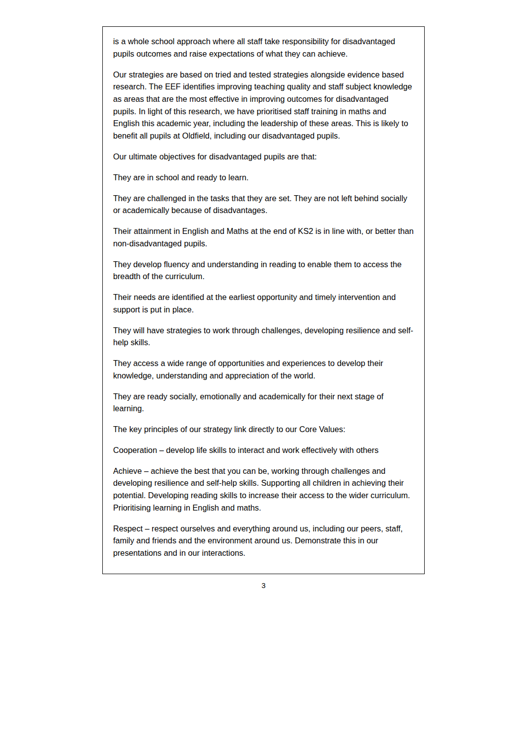is a whole school approach where all staff take responsibility for disadvantaged pupils outcomes and raise expectations of what they can achieve.
Our strategies are based on tried and tested strategies alongside evidence based research. The EEF identifies improving teaching quality and staff subject knowledge as areas that are the most effective in improving outcomes for disadvantaged pupils. In light of this research, we have prioritised staff training in maths and English this academic year, including the leadership of these areas. This is likely to benefit all pupils at Oldfield, including our disadvantaged pupils.
Our ultimate objectives for disadvantaged pupils are that:
They are in school and ready to learn.
They are challenged in the tasks that they are set. They are not left behind socially or academically because of disadvantages.
Their attainment in English and Maths at the end of KS2 is in line with, or better than non-disadvantaged pupils.
They develop fluency and understanding in reading to enable them to access the breadth of the curriculum.
Their needs are identified at the earliest opportunity and timely intervention and support is put in place.
They will have strategies to work through challenges, developing resilience and self-help skills.
They access a wide range of opportunities and experiences to develop their knowledge, understanding and appreciation of the world.
They are ready socially, emotionally and academically for their next stage of learning.
The key principles of our strategy link directly to our Core Values:
Cooperation – develop life skills to interact and work effectively with others
Achieve – achieve the best that you can be, working through challenges and developing resilience and self-help skills. Supporting all children in achieving their potential. Developing reading skills to increase their access to the wider curriculum. Prioritising learning in English and maths.
Respect – respect ourselves and everything around us, including our peers, staff, family and friends and the environment around us. Demonstrate this in our presentations and in our interactions.
3